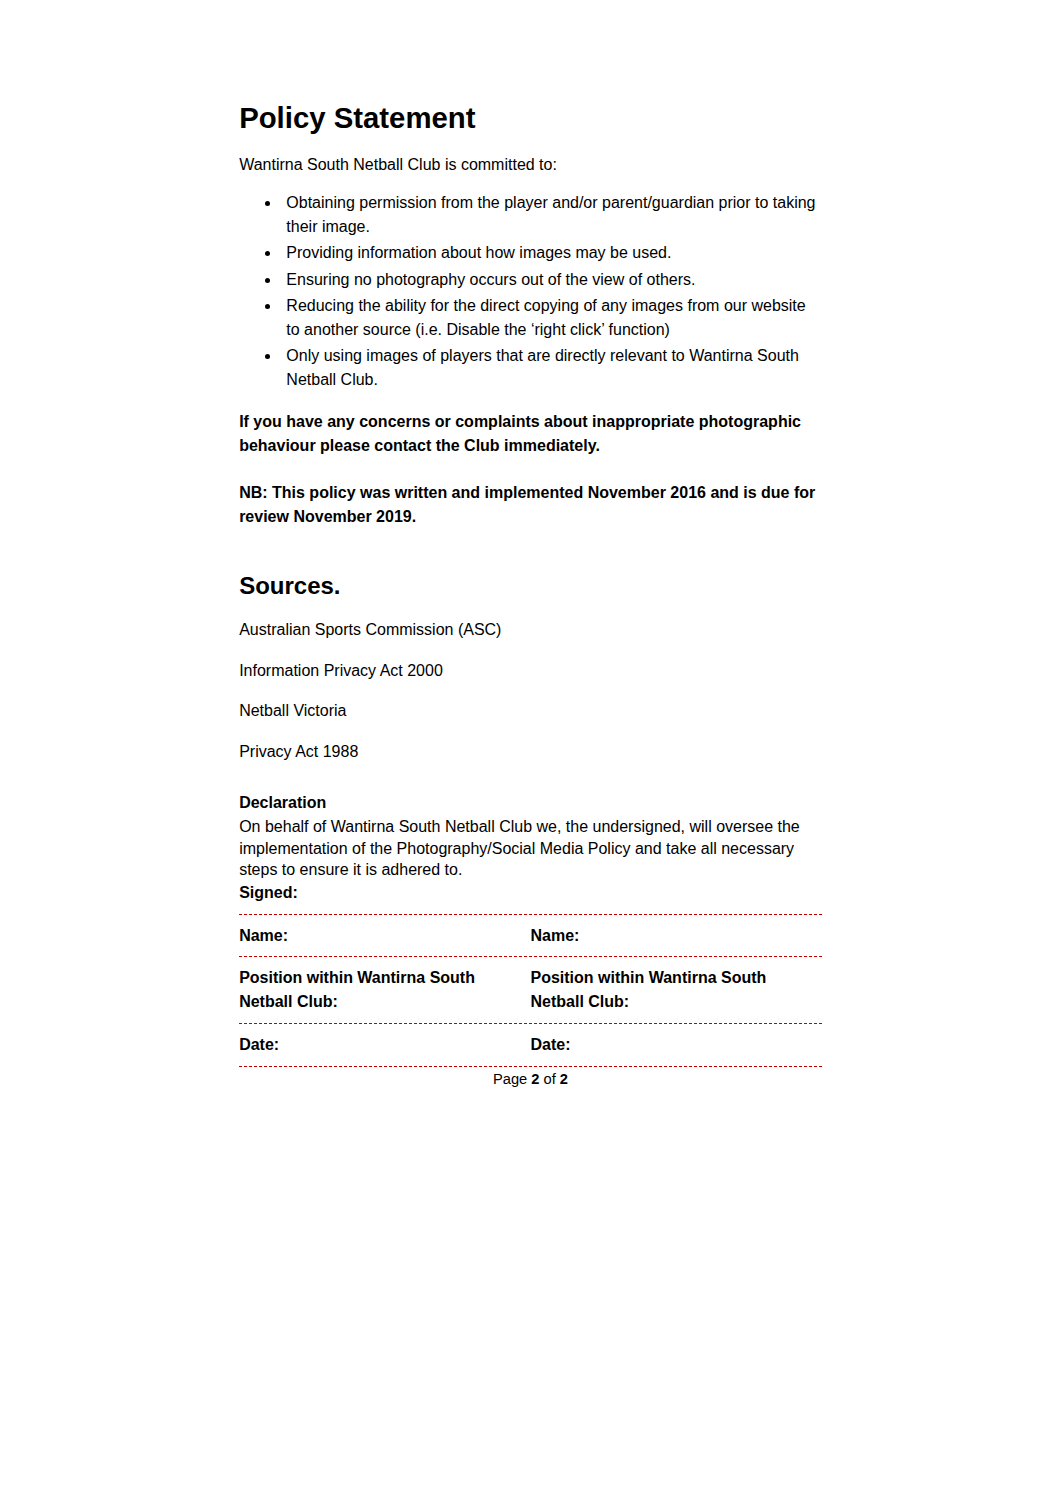Policy Statement
Wantirna South Netball Club is committed to:
Obtaining permission from the player and/or parent/guardian prior to taking their image.
Providing information about how images may be used.
Ensuring no photography occurs out of the view of others.
Reducing the ability for the direct copying of any images from our website to another source (i.e. Disable the ‘right click’ function)
Only using images of players that are directly relevant to Wantirna South Netball Club.
If you have any concerns or complaints about inappropriate photographic behaviour please contact the Club immediately.
NB: This policy was written and implemented November 2016 and is due for review November 2019.
Sources.
Australian Sports Commission (ASC)
Information Privacy Act 2000
Netball Victoria
Privacy Act 1988
Declaration
On behalf of Wantirna South Netball Club we, the undersigned, will oversee the implementation of the Photography/Social Media Policy and take all necessary steps to ensure it is adhered to.
Signed:
| Name: | Name: |
| Position within Wantirna South Netball Club: | Position within Wantirna South Netball Club: |
| Date: | Date: |
Page 2 of 2